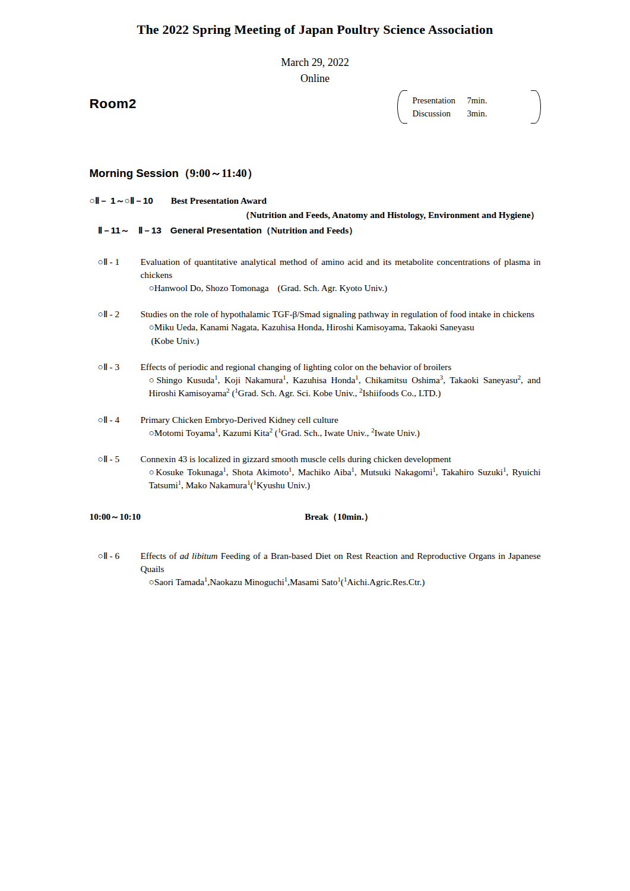The 2022 Spring Meeting of Japan Poultry Science Association
March 29, 2022
Online
Room2
Presentation7min. Discussion3min.
Morning Session（9:00～11:40）
○Ⅱ－ 1～○Ⅱ－10　　Best Presentation Award
（Nutrition and Feeds, Anatomy and Histology, Environment and Hygiene）
Ⅱ－11～　Ⅱ－13　General Presentation（Nutrition and Feeds）
○Ⅱ - 1
Evaluation of quantitative analytical method of amino acid and its metabolite concentrations of plasma in chickens
○Hanwool Do, Shozo Tomonaga　(Grad. Sch. Agr. Kyoto Univ.)
○Ⅱ - 2
Studies on the role of hypothalamic TGF-β/Smad signaling pathway in regulation of food intake in chickens
○Miku Ueda, Kanami Nagata, Kazuhisa Honda, Hiroshi Kamisoyama, Takaoki Saneyasu(Kobe Univ.)
○Ⅱ - 3
Effects of periodic and regional changing of lighting color on the behavior of broilers
○Shingo Kusuda1, Koji Nakamura1, Kazuhisa Honda1, Chikamitsu Oshima3, Takaoki Saneyasu2, and Hiroshi Kamisoyama2 (1Grad. Sch. Agr. Sci. Kobe Univ., 2Ishiifoods Co., LTD.)
○Ⅱ - 4
Primary Chicken Embryo-Derived Kidney cell culture
○Motomi Toyama1, Kazumi Kita2 (1Grad. Sch., Iwate Univ., 2Iwate Univ.)
○Ⅱ - 5
Connexin 43 is localized in gizzard smooth muscle cells during chicken development
○Kosuke Tokunaga1, Shota Akimoto1, Machiko Aiba1, Mutsuki Nakagomi1, Takahiro Suzuki1, Ryuichi Tatsumi1, Mako Nakamura1(1Kyushu Univ.)
10:00～10:10
Break（10min.）
○Ⅱ - 6
Effects of ad libitum Feeding of a Bran-based Diet on Rest Reaction and Reproductive Organs in Japanese Quails
○Saori Tamada1,Naokazu Minoguchi1,Masami Sato1(1Aichi.Agric.Res.Ctr.)